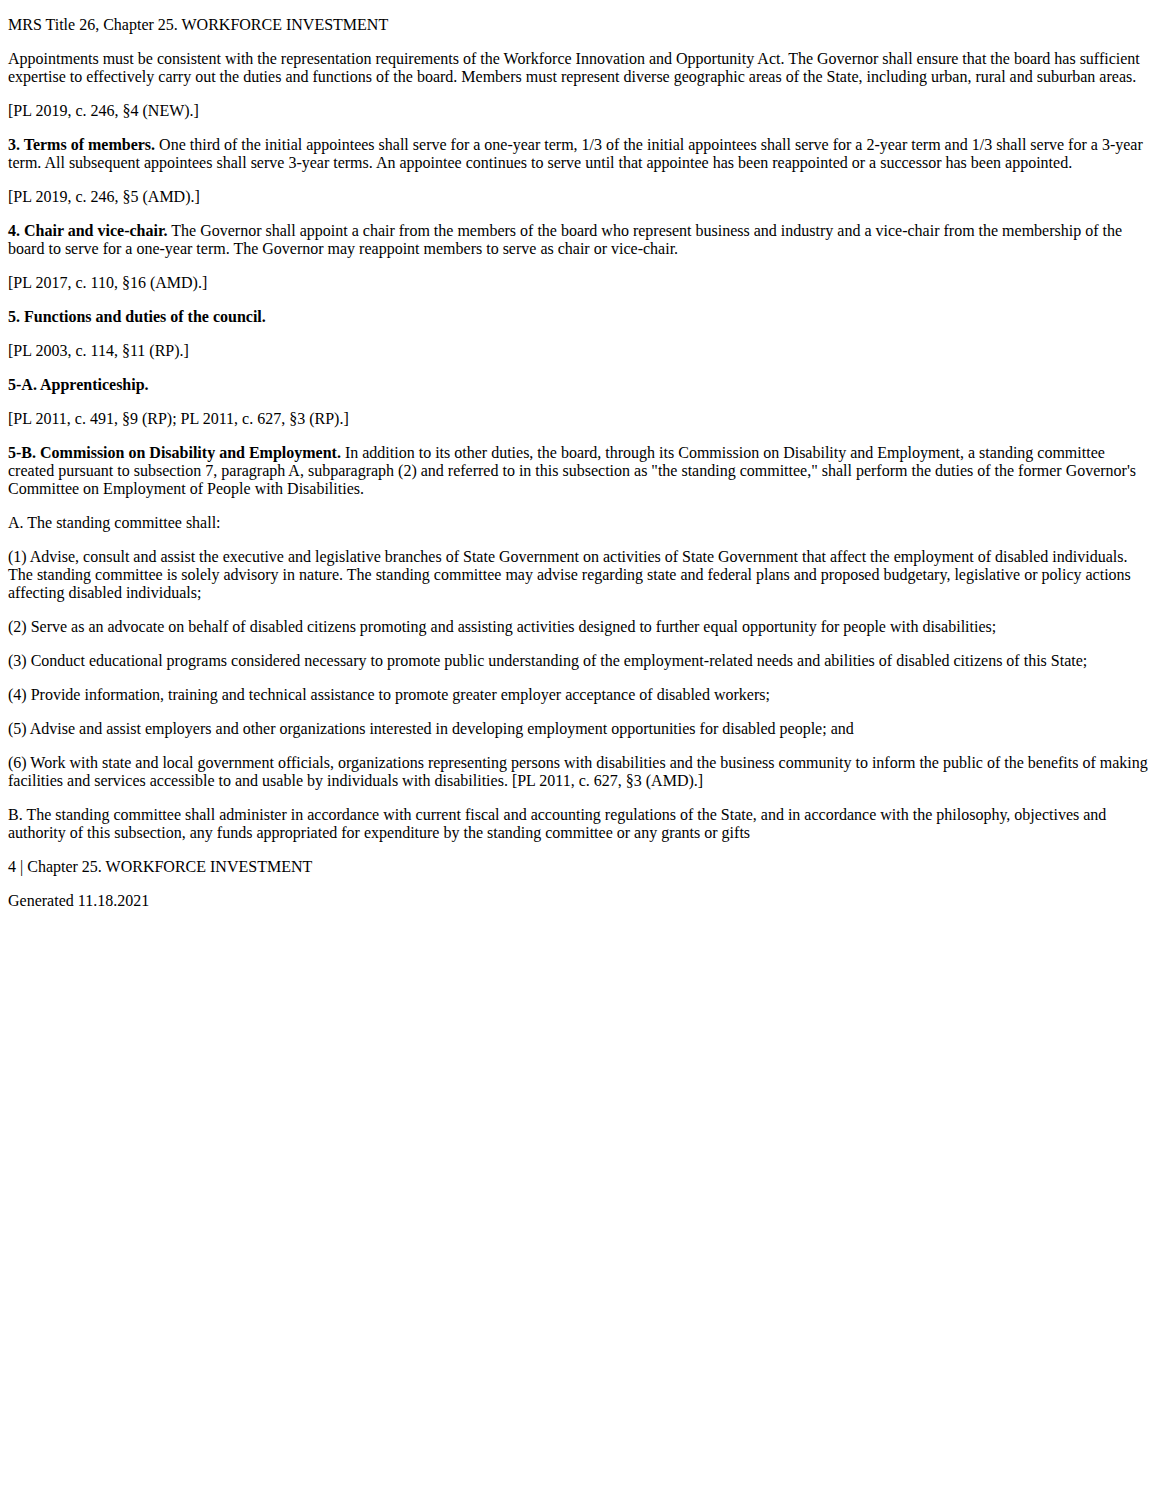MRS Title 26, Chapter 25. WORKFORCE INVESTMENT
Appointments must be consistent with the representation requirements of the Workforce Innovation and Opportunity Act. The Governor shall ensure that the board has sufficient expertise to effectively carry out the duties and functions of the board. Members must represent diverse geographic areas of the State, including urban, rural and suburban areas.
[PL 2019, c. 246, §4 (NEW).]
3. Terms of members. One third of the initial appointees shall serve for a one-year term, 1/3 of the initial appointees shall serve for a 2-year term and 1/3 shall serve for a 3-year term. All subsequent appointees shall serve 3-year terms. An appointee continues to serve until that appointee has been reappointed or a successor has been appointed.
[PL 2019, c. 246, §5 (AMD).]
4. Chair and vice-chair. The Governor shall appoint a chair from the members of the board who represent business and industry and a vice-chair from the membership of the board to serve for a one-year term. The Governor may reappoint members to serve as chair or vice-chair.
[PL 2017, c. 110, §16 (AMD).]
5. Functions and duties of the council.
[PL 2003, c. 114, §11 (RP).]
5-A. Apprenticeship.
[PL 2011, c. 491, §9 (RP); PL 2011, c. 627, §3 (RP).]
5-B. Commission on Disability and Employment. In addition to its other duties, the board, through its Commission on Disability and Employment, a standing committee created pursuant to subsection 7, paragraph A, subparagraph (2) and referred to in this subsection as "the standing committee," shall perform the duties of the former Governor's Committee on Employment of People with Disabilities.
A. The standing committee shall:
(1) Advise, consult and assist the executive and legislative branches of State Government on activities of State Government that affect the employment of disabled individuals. The standing committee is solely advisory in nature. The standing committee may advise regarding state and federal plans and proposed budgetary, legislative or policy actions affecting disabled individuals;
(2) Serve as an advocate on behalf of disabled citizens promoting and assisting activities designed to further equal opportunity for people with disabilities;
(3) Conduct educational programs considered necessary to promote public understanding of the employment-related needs and abilities of disabled citizens of this State;
(4) Provide information, training and technical assistance to promote greater employer acceptance of disabled workers;
(5) Advise and assist employers and other organizations interested in developing employment opportunities for disabled people; and
(6) Work with state and local government officials, organizations representing persons with disabilities and the business community to inform the public of the benefits of making facilities and services accessible to and usable by individuals with disabilities. [PL 2011, c. 627, §3 (AMD).]
B. The standing committee shall administer in accordance with current fiscal and accounting regulations of the State, and in accordance with the philosophy, objectives and authority of this subsection, any funds appropriated for expenditure by the standing committee or any grants or gifts
4 | Chapter 25. WORKFORCE INVESTMENT
Generated 11.18.2021